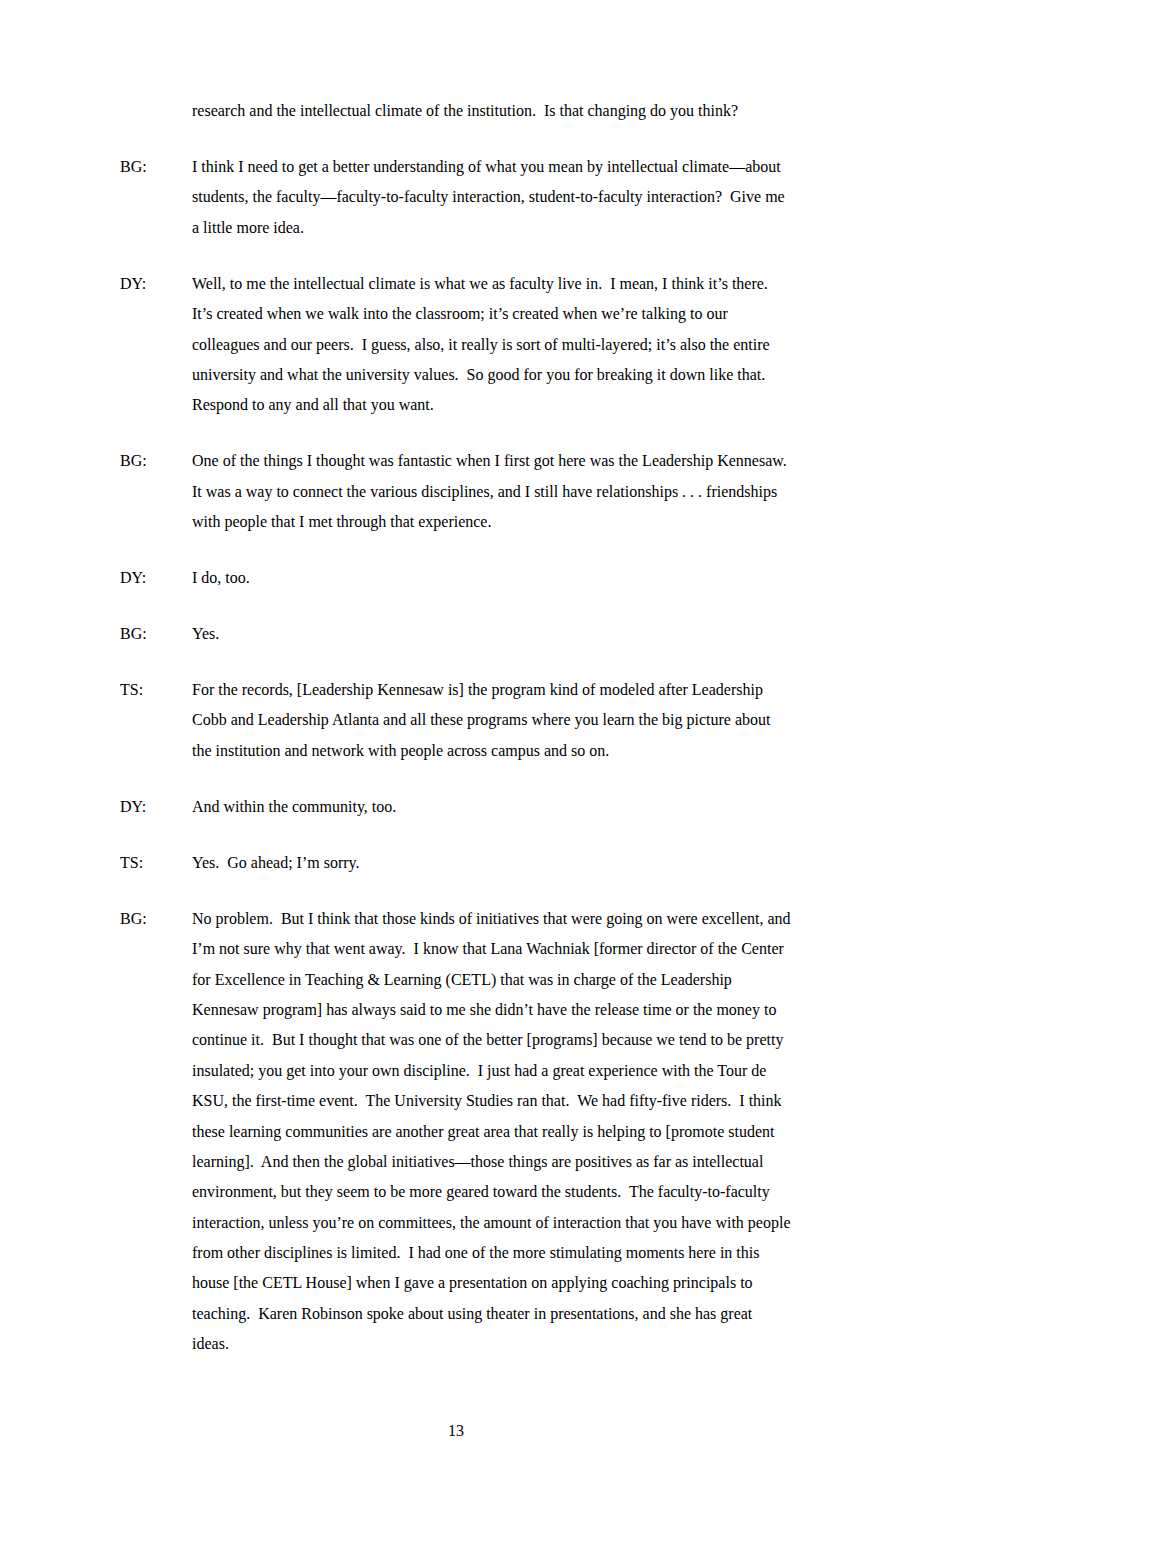research and the intellectual climate of the institution. Is that changing do you think?
BG:
I think I need to get a better understanding of what you mean by intellectual climate—about students, the faculty—faculty-to-faculty interaction, student-to-faculty interaction? Give me a little more idea.
DY:
Well, to me the intellectual climate is what we as faculty live in. I mean, I think it’s there. It’s created when we walk into the classroom; it’s created when we’re talking to our colleagues and our peers. I guess, also, it really is sort of multi-layered; it’s also the entire university and what the university values. So good for you for breaking it down like that. Respond to any and all that you want.
BG:
One of the things I thought was fantastic when I first got here was the Leadership Kennesaw. It was a way to connect the various disciplines, and I still have relationships . . . friendships with people that I met through that experience.
DY:
I do, too.
BG:
Yes.
TS:
For the records, [Leadership Kennesaw is] the program kind of modeled after Leadership Cobb and Leadership Atlanta and all these programs where you learn the big picture about the institution and network with people across campus and so on.
DY:
And within the community, too.
TS:
Yes. Go ahead; I’m sorry.
BG:
No problem. But I think that those kinds of initiatives that were going on were excellent, and I’m not sure why that went away. I know that Lana Wachniak [former director of the Center for Excellence in Teaching & Learning (CETL) that was in charge of the Leadership Kennesaw program] has always said to me she didn’t have the release time or the money to continue it. But I thought that was one of the better [programs] because we tend to be pretty insulated; you get into your own discipline. I just had a great experience with the Tour de KSU, the first-time event. The University Studies ran that. We had fifty-five riders. I think these learning communities are another great area that really is helping to [promote student learning]. And then the global initiatives—those things are positives as far as intellectual environment, but they seem to be more geared toward the students. The faculty-to-faculty interaction, unless you’re on committees, the amount of interaction that you have with people from other disciplines is limited. I had one of the more stimulating moments here in this house [the CETL House] when I gave a presentation on applying coaching principals to teaching. Karen Robinson spoke about using theater in presentations, and she has great ideas.
13